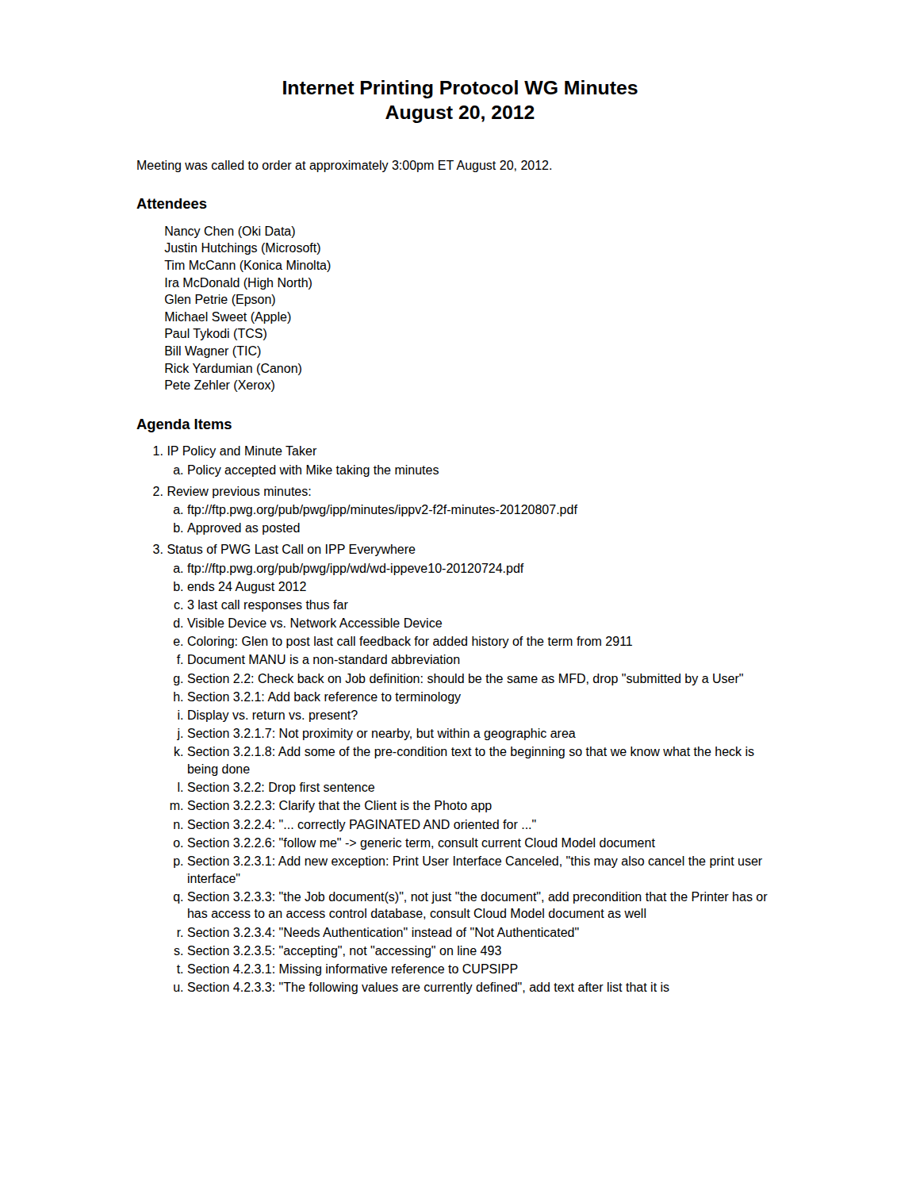Internet Printing Protocol WG Minutes
August 20, 2012
Meeting was called to order at approximately 3:00pm ET August 20, 2012.
Attendees
Nancy Chen (Oki Data)
Justin Hutchings (Microsoft)
Tim McCann (Konica Minolta)
Ira McDonald (High North)
Glen Petrie (Epson)
Michael Sweet (Apple)
Paul Tykodi (TCS)
Bill Wagner (TIC)
Rick Yardumian (Canon)
Pete Zehler (Xerox)
Agenda Items
IP Policy and Minute Taker
Policy accepted with Mike taking the minutes
Review previous minutes:
ftp://ftp.pwg.org/pub/pwg/ipp/minutes/ippv2-f2f-minutes-20120807.pdf
Approved as posted
Status of PWG Last Call on IPP Everywhere
ftp://ftp.pwg.org/pub/pwg/ipp/wd/wd-ippeve10-20120724.pdf
ends 24 August 2012
3 last call responses thus far
Visible Device vs. Network Accessible Device
Coloring: Glen to post last call feedback for added history of the term from 2911
Document MANU is a non-standard abbreviation
Section 2.2: Check back on Job definition: should be the same as MFD, drop "submitted by a User"
Section 3.2.1: Add back reference to terminology
Display vs. return vs. present?
Section 3.2.1.7: Not proximity or nearby, but within a geographic area
Section 3.2.1.8: Add some of the pre-condition text to the beginning so that we know what the heck is being done
Section 3.2.2: Drop first sentence
Section 3.2.2.3: Clarify that the Client is the Photo app
Section 3.2.2.4: "... correctly PAGINATED AND oriented for ..."
Section 3.2.2.6: "follow me" -> generic term, consult current Cloud Model document
Section 3.2.3.1: Add new exception: Print User Interface Canceled, "this may also cancel the print user interface"
Section 3.2.3.3: "the Job document(s)", not just "the document", add precondition that the Printer has or has access to an access control database, consult Cloud Model document as well
Section 3.2.3.4: "Needs Authentication" instead of "Not Authenticated"
Section 3.2.3.5: "accepting", not "accessing" on line 493
Section 4.2.3.1: Missing informative reference to CUPSIPP
Section 4.2.3.3: "The following values are currently defined", add text after list that it is